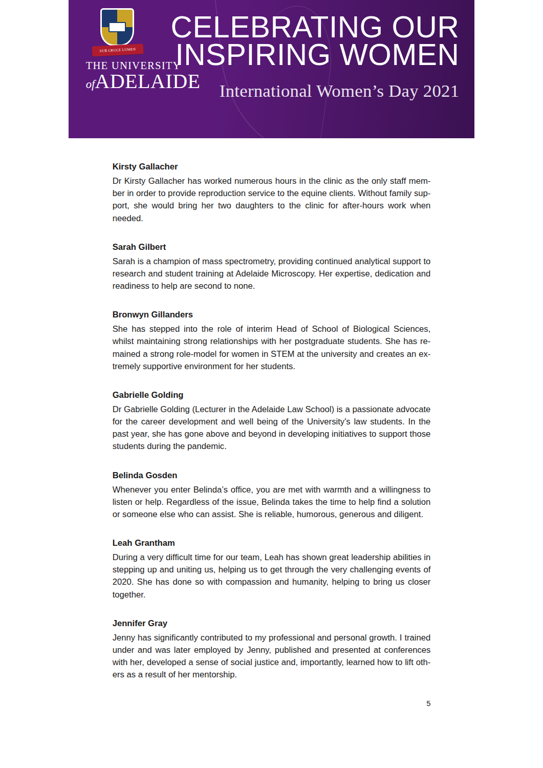SUB CRUCE LUMEN
The University of Adelaide
Celebrating Our Inspiring Women International Women’s Day 2021
Kirsty Gallacher
Dr Kirsty Gallacher has worked numerous hours in the clinic as the only staff member in order to provide reproduction service to the equine clients. Without family support, she would bring her two daughters to the clinic for after-hours work when needed.
Sarah Gilbert
Sarah is a champion of mass spectrometry, providing continued analytical support to research and student training at Adelaide Microscopy. Her expertise, dedication and readiness to help are second to none.
Bronwyn Gillanders
She has stepped into the role of interim Head of School of Biological Sciences, whilst maintaining strong relationships with her postgraduate students. She has remained a strong role-model for women in STEM at the university and creates an extremely supportive environment for her students.
Gabrielle Golding
Dr Gabrielle Golding (Lecturer in the Adelaide Law School) is a passionate advocate for the career development and well being of the University's law students. In the past year, she has gone above and beyond in developing initiatives to support those students during the pandemic.
Belinda Gosden
Whenever you enter Belinda’s office, you are met with warmth and a willingness to listen or help. Regardless of the issue, Belinda takes the time to help find a solution or someone else who can assist. She is reliable, humorous, generous and diligent.
Leah Grantham
During a very difficult time for our team, Leah has shown great leadership abilities in stepping up and uniting us, helping us to get through the very challenging events of 2020. She has done so with compassion and humanity, helping to bring us closer together.
Jennifer Gray
Jenny has significantly contributed to my professional and personal growth. I trained under and was later employed by Jenny, published and presented at conferences with her, developed a sense of social justice and, importantly, learned how to lift others as a result of her mentorship.
5